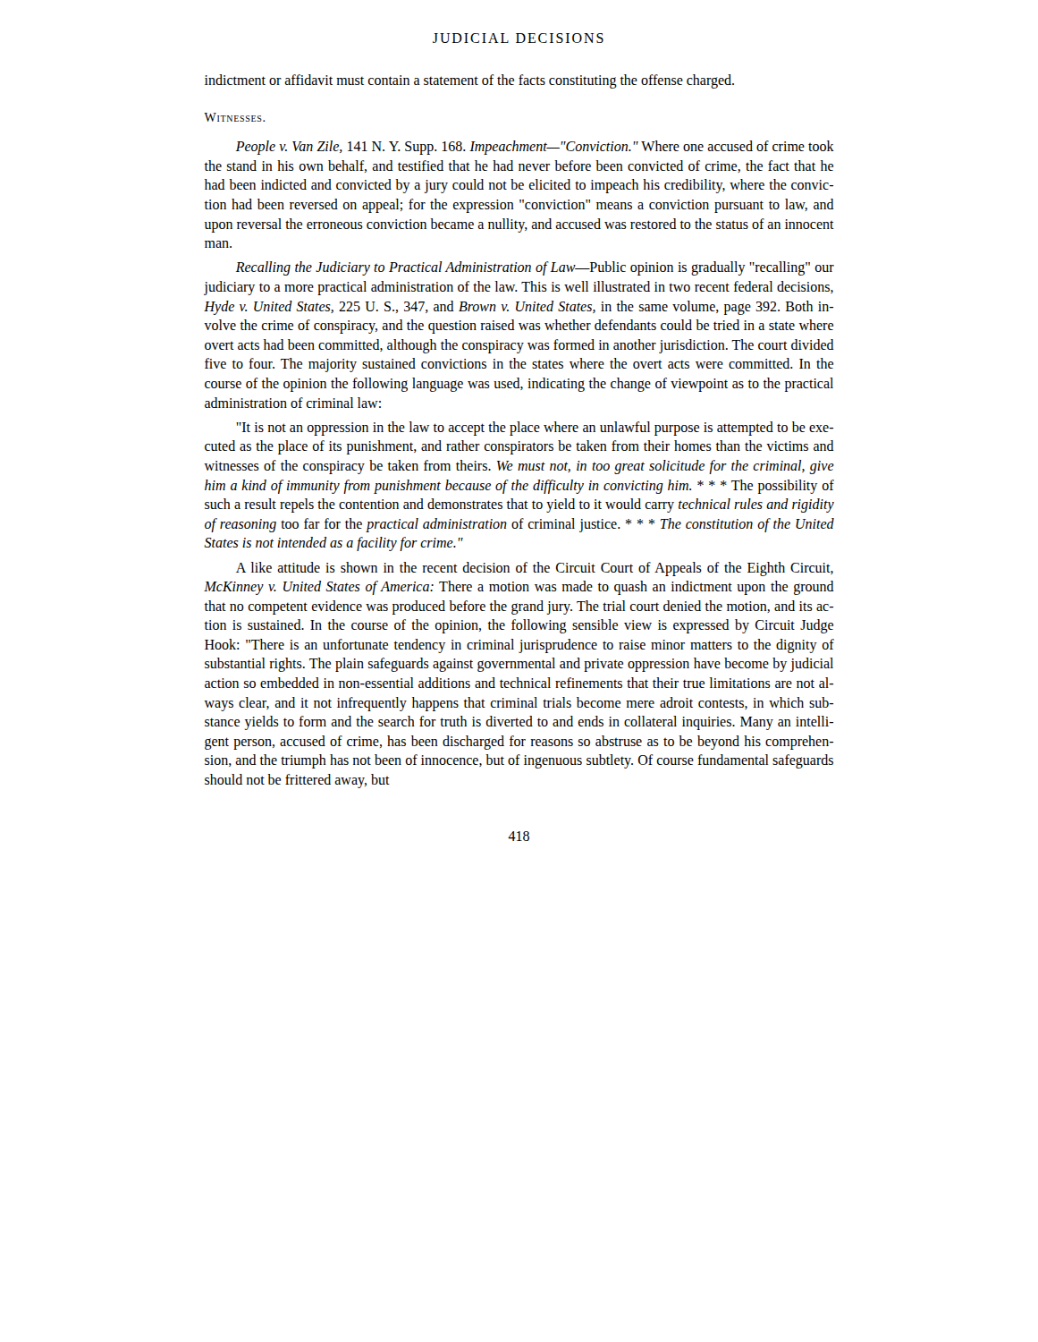JUDICIAL DECISIONS
indictment or affidavit must contain a statement of the facts constituting the offense charged.
Witnesses.
People v. Van Zile, 141 N. Y. Supp. 168. Impeachment—"Conviction." Where one accused of crime took the stand in his own behalf, and testified that he had never before been convicted of crime, the fact that he had been indicted and convicted by a jury could not be elicited to impeach his credibility, where the conviction had been reversed on appeal; for the expression "conviction" means a conviction pursuant to law, and upon reversal the erroneous conviction became a nullity, and accused was restored to the status of an innocent man.
Recalling the Judiciary to Practical Administration of Law—Public opinion is gradually "recalling" our judiciary to a more practical administration of the law. This is well illustrated in two recent federal decisions, Hyde v. United States, 225 U. S., 347, and Brown v. United States, in the same volume, page 392. Both involve the crime of conspiracy, and the question raised was whether defendants could be tried in a state where overt acts had been committed, although the conspiracy was formed in another jurisdiction. The court divided five to four. The majority sustained convictions in the states where the overt acts were committed. In the course of the opinion the following language was used, indicating the change of viewpoint as to the practical administration of criminal law:
"It is not an oppression in the law to accept the place where an unlawful purpose is attempted to be executed as the place of its punishment, and rather conspirators be taken from their homes than the victims and witnesses of the conspiracy be taken from theirs. We must not, in too great solicitude for the criminal, give him a kind of immunity from punishment because of the difficulty in convicting him. * * * The possibility of such a result repels the contention and demonstrates that to yield to it would carry technical rules and rigidity of reasoning too far for the practical administration of criminal justice. * * * The constitution of the United States is not intended as a facility for crime."
A like attitude is shown in the recent decision of the Circuit Court of Appeals of the Eighth Circuit, McKinney v. United States of America: There a motion was made to quash an indictment upon the ground that no competent evidence was produced before the grand jury. The trial court denied the motion, and its action is sustained. In the course of the opinion, the following sensible view is expressed by Circuit Judge Hook: "There is an unfortunate tendency in criminal jurisprudence to raise minor matters to the dignity of substantial rights. The plain safeguards against governmental and private oppression have become by judicial action so embedded in non-essential additions and technical refinements that their true limitations are not always clear, and it not infrequently happens that criminal trials become mere adroit contests, in which substance yields to form and the search for truth is diverted to and ends in collateral inquiries. Many an intelligent person, accused of crime, has been discharged for reasons so abstruse as to be beyond his comprehension, and the triumph has not been of innocence, but of ingenuous subtlety. Of course fundamental safeguards should not be frittered away, but
418